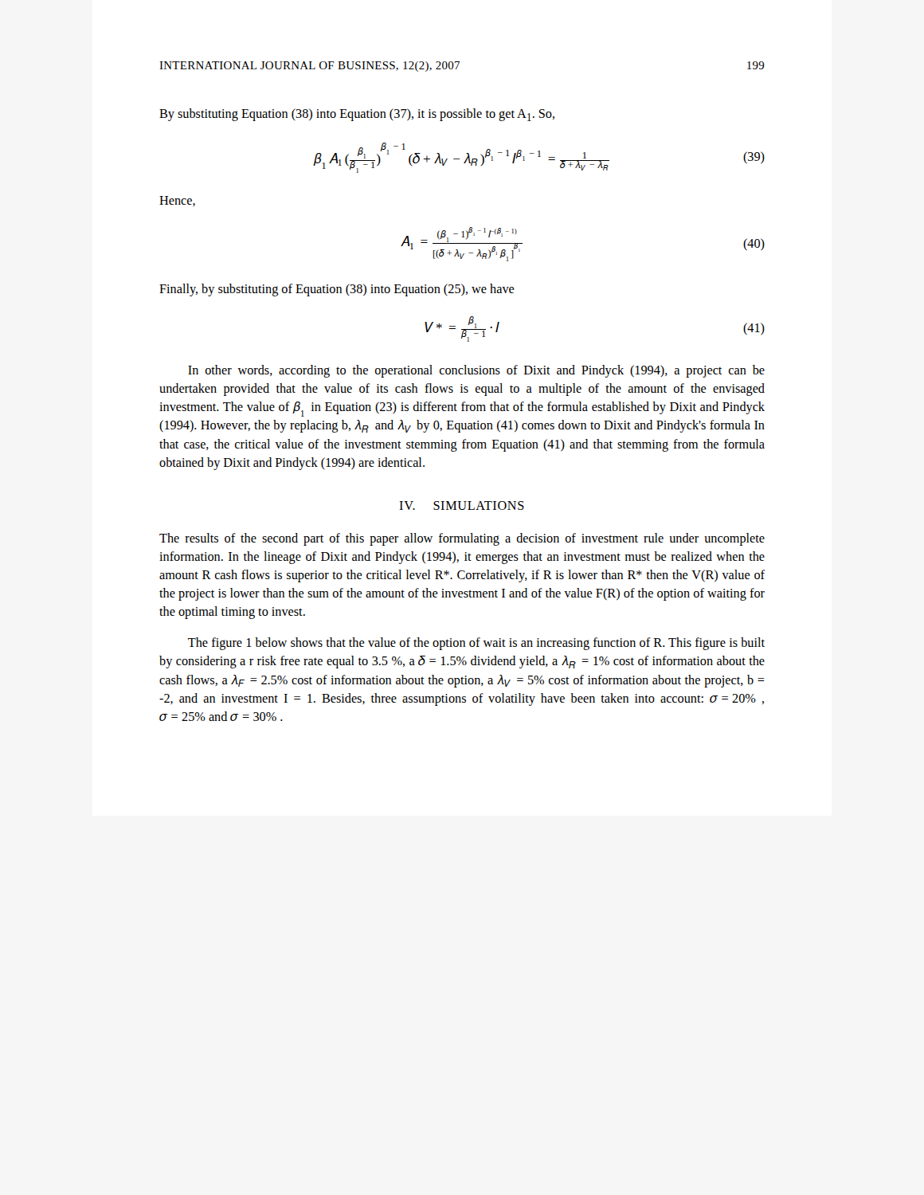International Journal of Business, 12(2), 2007 199
By substituting Equation (38) into Equation (37), it is possible to get A1. So,
β1 A1 ( β1 β1−1 ) β1−1 (δ+λV−λR) β1−1 Iβ1−1 = 1 δ+λV−λR (39)
Hence,
A1 = (β1−1) β1−1 I−(β1−1) [ (δ+λV−λR) β1 β1 ] β1 (40)
Finally, by substituting of Equation (38) into Equation (25), we have
V* = β1 β1−1 ⋅ I (41)
In other words, according to the operational conclusions of Dixit and Pindyck (1994), a project can be undertaken provided that the value of its cash flows is equal to a multiple of the amount of the envisaged investment. The value of β1 in Equation (23) is different from that of the formula established by Dixit and Pindyck (1994). However, the by replacing b, λR and λV by 0, Equation (41) comes down to Dixit and Pindyck's formula In that case, the critical value of the investment stemming from Equation (41) and that stemming from the formula obtained by Dixit and Pindyck (1994) are identical.
IV. Simulations
The results of the second part of this paper allow formulating a decision of investment rule under uncomplete information. In the lineage of Dixit and Pindyck (1994), it emerges that an investment must be realized when the amount R cash flows is superior to the critical level R*. Correlatively, if R is lower than R* then the V(R) value of the project is lower than the sum of the amount of the investment I and of the value F(R) of the option of waiting for the optimal timing to invest.
The figure 1 below shows that the value of the option of wait is an increasing function of R. This figure is built by considering a r risk free rate equal to 3.5 %, a δ=1.5% dividend yield, a λR=1% cost of information about the cash flows, a λF=2.5% cost of information about the option, a λV=5% cost of information about the project, b = -2, and an investment I = 1. Besides, three assumptions of volatility have been taken into account: σ=20% , σ=25% and σ=30% .